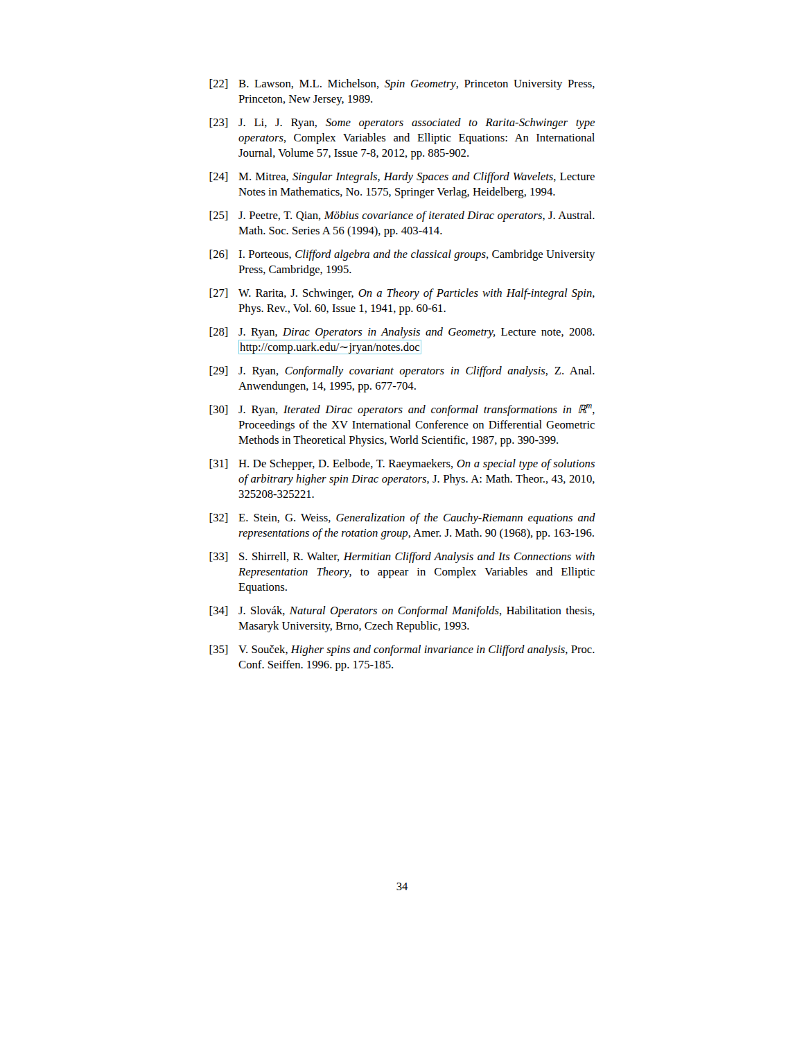[22] B. Lawson, M.L. Michelson, Spin Geometry, Princeton University Press, Princeton, New Jersey, 1989.
[23] J. Li, J. Ryan, Some operators associated to Rarita-Schwinger type operators, Complex Variables and Elliptic Equations: An International Journal, Volume 57, Issue 7-8, 2012, pp. 885-902.
[24] M. Mitrea, Singular Integrals, Hardy Spaces and Clifford Wavelets, Lecture Notes in Mathematics, No. 1575, Springer Verlag, Heidelberg, 1994.
[25] J. Peetre, T. Qian, Möbius covariance of iterated Dirac operators, J. Austral. Math. Soc. Series A 56 (1994), pp. 403-414.
[26] I. Porteous, Clifford algebra and the classical groups, Cambridge University Press, Cambridge, 1995.
[27] W. Rarita, J. Schwinger, On a Theory of Particles with Half-integral Spin, Phys. Rev., Vol. 60, Issue 1, 1941, pp. 60-61.
[28] J. Ryan, Dirac Operators in Analysis and Geometry, Lecture note, 2008. http://comp.uark.edu/∼jryan/notes.doc
[29] J. Ryan, Conformally covariant operators in Clifford analysis, Z. Anal. Anwendungen, 14, 1995, pp. 677-704.
[30] J. Ryan, Iterated Dirac operators and conformal transformations in ℝm, Proceedings of the XV International Conference on Differential Geometric Methods in Theoretical Physics, World Scientific, 1987, pp. 390-399.
[31] H. De Schepper, D. Eelbode, T. Raeymaekers, On a special type of solutions of arbitrary higher spin Dirac operators, J. Phys. A: Math. Theor., 43, 2010, 325208-325221.
[32] E. Stein, G. Weiss, Generalization of the Cauchy-Riemann equations and representations of the rotation group, Amer. J. Math. 90 (1968), pp. 163-196.
[33] S. Shirrell, R. Walter, Hermitian Clifford Analysis and Its Connections with Representation Theory, to appear in Complex Variables and Elliptic Equations.
[34] J. Slovák, Natural Operators on Conformal Manifolds, Habilitation thesis, Masaryk University, Brno, Czech Republic, 1993.
[35] V. Souček, Higher spins and conformal invariance in Clifford analysis, Proc. Conf. Seiffen. 1996. pp. 175-185.
34